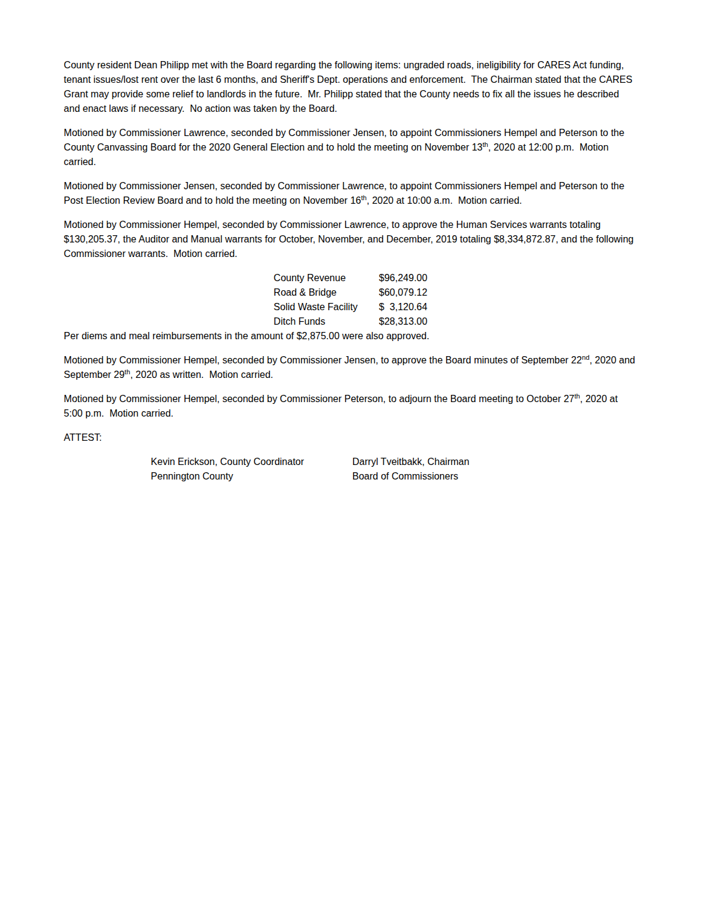County resident Dean Philipp met with the Board regarding the following items: ungraded roads, ineligibility for CARES Act funding, tenant issues/lost rent over the last 6 months, and Sheriff's Dept. operations and enforcement. The Chairman stated that the CARES Grant may provide some relief to landlords in the future. Mr. Philipp stated that the County needs to fix all the issues he described and enact laws if necessary. No action was taken by the Board.
Motioned by Commissioner Lawrence, seconded by Commissioner Jensen, to appoint Commissioners Hempel and Peterson to the County Canvassing Board for the 2020 General Election and to hold the meeting on November 13th, 2020 at 12:00 p.m. Motion carried.
Motioned by Commissioner Jensen, seconded by Commissioner Lawrence, to appoint Commissioners Hempel and Peterson to the Post Election Review Board and to hold the meeting on November 16th, 2020 at 10:00 a.m. Motion carried.
Motioned by Commissioner Hempel, seconded by Commissioner Lawrence, to approve the Human Services warrants totaling $130,205.37, the Auditor and Manual warrants for October, November, and December, 2019 totaling $8,334,872.87, and the following Commissioner warrants. Motion carried.
| County Revenue | $96,249.00 |
| Road & Bridge | $60,079.12 |
| Solid Waste Facility | $ 3,120.64 |
| Ditch Funds | $28,313.00 |
Per diems and meal reimbursements in the amount of $2,875.00 were also approved.
Motioned by Commissioner Hempel, seconded by Commissioner Jensen, to approve the Board minutes of September 22nd, 2020 and September 29th, 2020 as written. Motion carried.
Motioned by Commissioner Hempel, seconded by Commissioner Peterson, to adjourn the Board meeting to October 27th, 2020 at 5:00 p.m. Motion carried.
ATTEST:
| Kevin Erickson, County Coordinator | Darryl Tveitbakk, Chairman |
| Pennington County | Board of Commissioners |